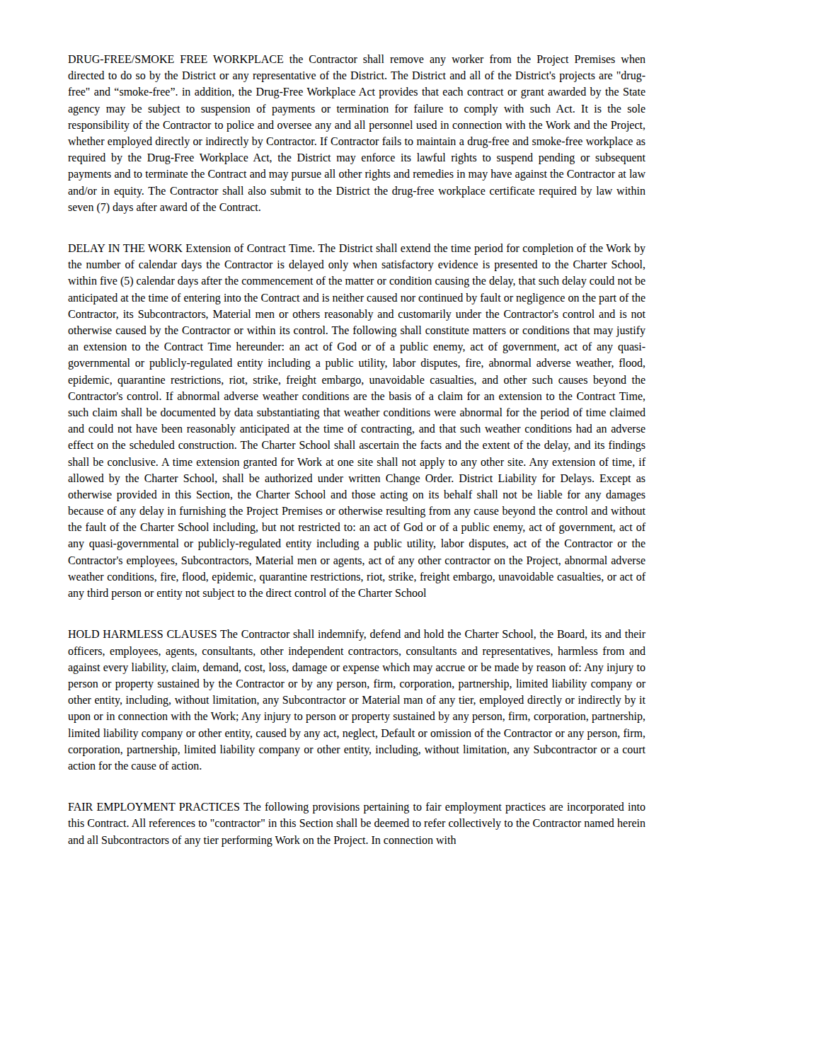DRUG-FREE/SMOKE FREE WORKPLACE the Contractor shall remove any worker from the Project Premises when directed to do so by the District or any representative of the District. The District and all of the District's projects are "drug- free" and “smoke-free”. in addition, the Drug-Free Workplace Act provides that each contract or grant awarded by the State agency may be subject to suspension of payments or termination for failure to comply with such Act. It is the sole responsibility of the Contractor to police and oversee any and all personnel used in connection with the Work and the Project, whether employed directly or indirectly by Contractor. If Contractor fails to maintain a drug-free and smoke-free workplace as required by the Drug-Free Workplace Act, the District may enforce its lawful rights to suspend pending or subsequent payments and to terminate the Contract and may pursue all other rights and remedies in may have against the Contractor at law and/or in equity. The Contractor shall also submit to the District the drug-free workplace certificate required by law within seven (7) days after award of the Contract.
DELAY IN THE WORK Extension of Contract Time. The District shall extend the time period for completion of the Work by the number of calendar days the Contractor is delayed only when satisfactory evidence is presented to the Charter School, within five (5) calendar days after the commencement of the matter or condition causing the delay, that such delay could not be anticipated at the time of entering into the Contract and is neither caused nor continued by fault or negligence on the part of the Contractor, its Subcontractors, Material men or others reasonably and customarily under the Contractor's control and is not otherwise caused by the Contractor or within its control. The following shall constitute matters or conditions that may justify an extension to the Contract Time hereunder: an act of God or of a public enemy, act of government, act of any quasi-governmental or publicly-regulated entity including a public utility, labor disputes, fire, abnormal adverse weather, flood, epidemic, quarantine restrictions, riot, strike, freight embargo, unavoidable casualties, and other such causes beyond the Contractor's control. If abnormal adverse weather conditions are the basis of a claim for an extension to the Contract Time, such claim shall be documented by data substantiating that weather conditions were abnormal for the period of time claimed and could not have been reasonably anticipated at the time of contracting, and that such weather conditions had an adverse effect on the scheduled construction. The Charter School shall ascertain the facts and the extent of the delay, and its findings shall be conclusive. A time extension granted for Work at one site shall not apply to any other site. Any extension of time, if allowed by the Charter School, shall be authorized under written Change Order. District Liability for Delays. Except as otherwise provided in this Section, the Charter School and those acting on its behalf shall not be liable for any damages because of any delay in furnishing the Project Premises or otherwise resulting from any cause beyond the control and without the fault of the Charter School including, but not restricted to: an act of God or of a public enemy, act of government, act of any quasi-governmental or publicly-regulated entity including a public utility, labor disputes, act of the Contractor or the Contractor's employees, Subcontractors, Material men or agents, act of any other contractor on the Project, abnormal adverse weather conditions, fire, flood, epidemic, quarantine restrictions, riot, strike, freight embargo, unavoidable casualties, or act of any third person or entity not subject to the direct control of the Charter School
HOLD HARMLESS CLAUSES The Contractor shall indemnify, defend and hold the Charter School, the Board, its and their officers, employees, agents, consultants, other independent contractors, consultants and representatives, harmless from and against every liability, claim, demand, cost, loss, damage or expense which may accrue or be made by reason of: Any injury to person or property sustained by the Contractor or by any person, firm, corporation, partnership, limited liability company or other entity, including, without limitation, any Subcontractor or Material man of any tier, employed directly or indirectly by it upon or in connection with the Work; Any injury to person or property sustained by any person, firm, corporation, partnership, limited liability company or other entity, caused by any act, neglect, Default or omission of the Contractor or any person, firm, corporation, partnership, limited liability company or other entity, including, without limitation, any Subcontractor or a court action for the cause of action.
FAIR EMPLOYMENT PRACTICES The following provisions pertaining to fair employment practices are incorporated into this Contract. All references to "contractor" in this Section shall be deemed to refer collectively to the Contractor named herein and all Subcontractors of any tier performing Work on the Project. In connection with